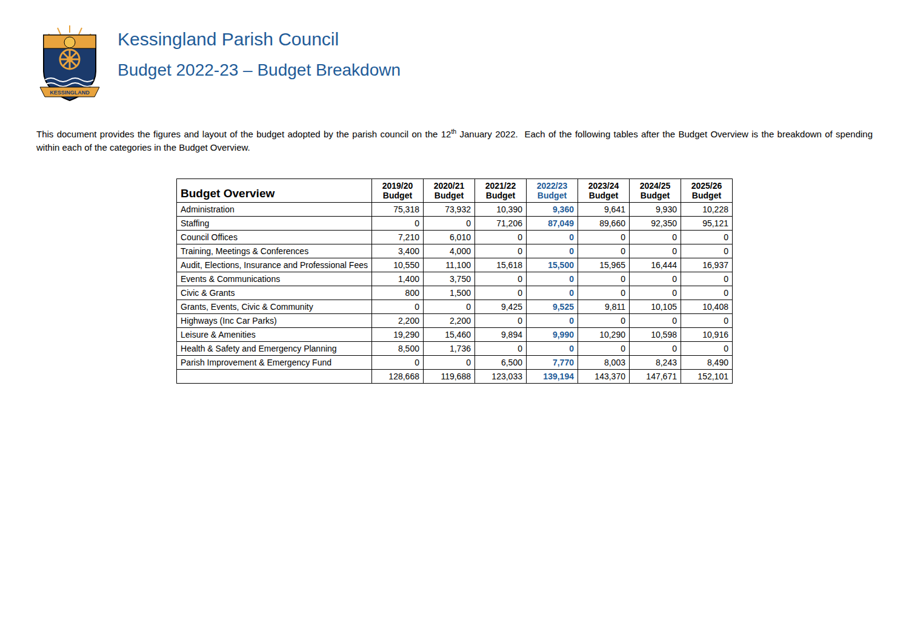KESSINGLAND
Kessingland Parish Council
Budget 2022-23 – Budget Breakdown
This document provides the figures and layout of the budget adopted by the parish council on the 12th January 2022. Each of the following tables after the Budget Overview is the breakdown of spending within each of the categories in the Budget Overview.
| Budget Overview | 2019/20 Budget | 2020/21 Budget | 2021/22 Budget | 2022/23 Budget | 2023/24 Budget | 2024/25 Budget | 2025/26 Budget |
| --- | --- | --- | --- | --- | --- | --- | --- |
| Administration | 75,318 | 73,932 | 10,390 | 9,360 | 9,641 | 9,930 | 10,228 |
| Staffing | 0 | 0 | 71,206 | 87,049 | 89,660 | 92,350 | 95,121 |
| Council Offices | 7,210 | 6,010 | 0 | 0 | 0 | 0 | 0 |
| Training, Meetings & Conferences | 3,400 | 4,000 | 0 | 0 | 0 | 0 | 0 |
| Audit, Elections, Insurance and Professional Fees | 10,550 | 11,100 | 15,618 | 15,500 | 15,965 | 16,444 | 16,937 |
| Events & Communications | 1,400 | 3,750 | 0 | 0 | 0 | 0 | 0 |
| Civic & Grants | 800 | 1,500 | 0 | 0 | 0 | 0 | 0 |
| Grants, Events, Civic & Community | 0 | 0 | 9,425 | 9,525 | 9,811 | 10,105 | 10,408 |
| Highways (Inc Car Parks) | 2,200 | 2,200 | 0 | 0 | 0 | 0 | 0 |
| Leisure & Amenities | 19,290 | 15,460 | 9,894 | 9,990 | 10,290 | 10,598 | 10,916 |
| Health & Safety and Emergency Planning | 8,500 | 1,736 | 0 | 0 | 0 | 0 | 0 |
| Parish Improvement & Emergency Fund | 0 | 0 | 6,500 | 7,770 | 8,003 | 8,243 | 8,490 |
| | 128,668 | 119,688 | 123,033 | 139,194 | 143,370 | 147,671 | 152,101 |